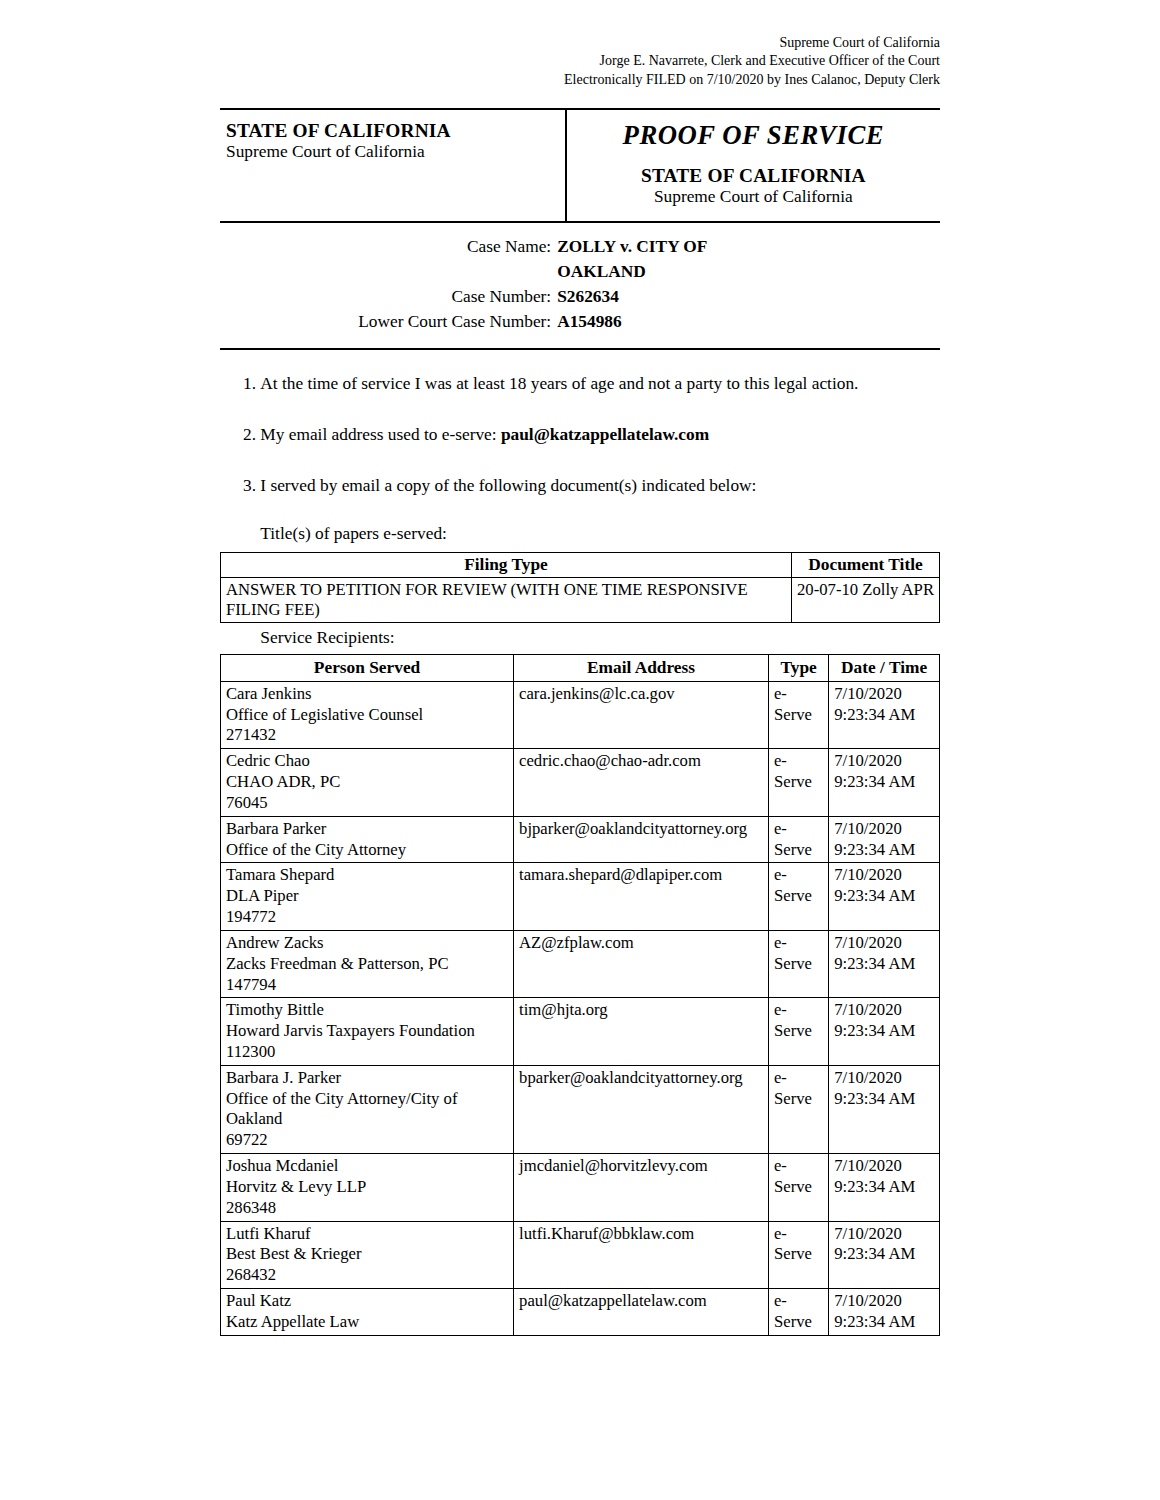Supreme Court of California
Jorge E. Navarrete, Clerk and Executive Officer of the Court
Electronically FILED on 7/10/2020 by Ines Calanoc, Deputy Clerk
| STATE OF CALIFORNIA Supreme Court of California | PROOF OF SERVICE STATE OF CALIFORNIA Supreme Court of California |
Case Name:
ZOLLY v. CITY OF
OAKLAND
Case Number:
S262634
Lower Court Case Number:
A154986
At the time of service I was at least 18 years of age and not a party to this legal action.
My email address used to e-serve: paul@katzappellatelaw.com
I served by email a copy of the following document(s) indicated below:
Title(s) of papers e-served:
| Filing Type | Document Title |
| --- | --- |
| ANSWER TO PETITION FOR REVIEW (WITH ONE TIME RESPONSIVE FILING FEE) | 20-07-10 Zolly APR |
Service Recipients:
| Person Served | Email Address | Type | Date / Time |
| --- | --- | --- | --- |
| Cara Jenkins Office of Legislative Counsel 271432 | cara.jenkins@lc.ca.gov | e- Serve | 7/10/2020 9:23:34 AM |
| Cedric Chao CHAO ADR, PC 76045 | cedric.chao@chao-adr.com | e- Serve | 7/10/2020 9:23:34 AM |
| Barbara Parker Office of the City Attorney | bjparker@oaklandcityattorney.org | e- Serve | 7/10/2020 9:23:34 AM |
| Tamara Shepard DLA Piper 194772 | tamara.shepard@dlapiper.com | e- Serve | 7/10/2020 9:23:34 AM |
| Andrew Zacks Zacks Freedman & Patterson, PC 147794 | AZ@zfplaw.com | e- Serve | 7/10/2020 9:23:34 AM |
| Timothy Bittle Howard Jarvis Taxpayers Foundation 112300 | tim@hjta.org | e- Serve | 7/10/2020 9:23:34 AM |
| Barbara J. Parker Office of the City Attorney/City of Oakland 69722 | bparker@oaklandcityattorney.org | e- Serve | 7/10/2020 9:23:34 AM |
| Joshua Mcdaniel Horvitz & Levy LLP 286348 | jmcdaniel@horvitzlevy.com | e- Serve | 7/10/2020 9:23:34 AM |
| Lutfi Kharuf Best Best & Krieger 268432 | lutfi.Kharuf@bbklaw.com | e- Serve | 7/10/2020 9:23:34 AM |
| Paul Katz Katz Appellate Law | paul@katzappellatelaw.com | e- Serve | 7/10/2020 9:23:34 AM |